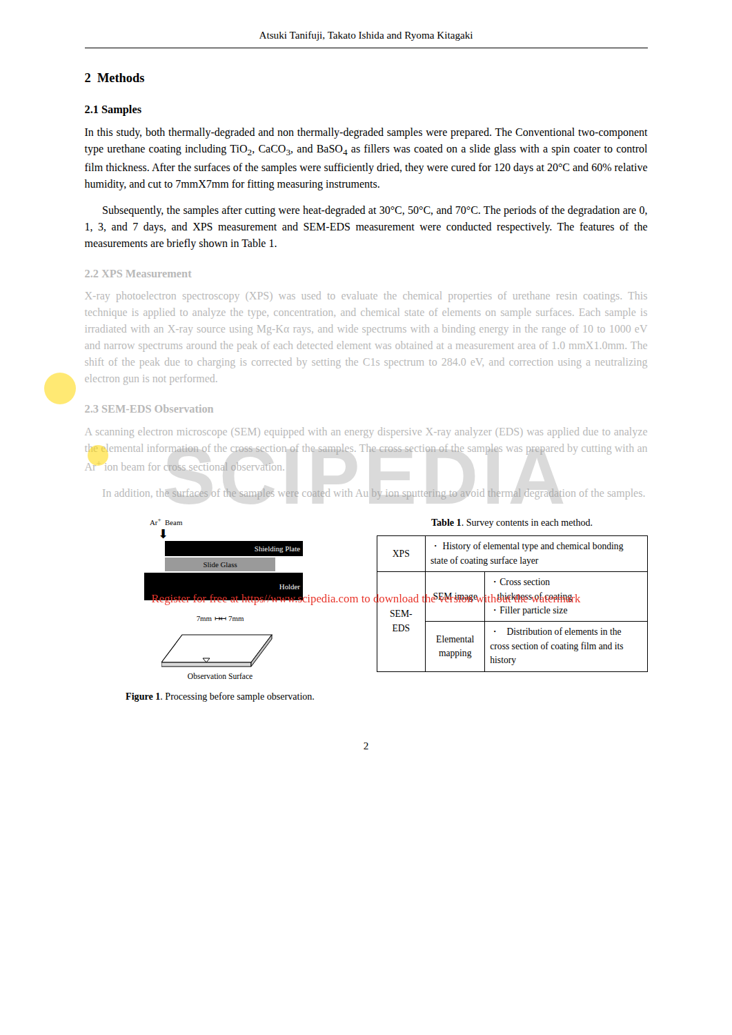Atsuki Tanifuji, Takato Ishida and Ryoma Kitagaki
2 Methods
2.1 Samples
In this study, both thermally-degraded and non thermally-degraded samples were prepared. The Conventional two-component type urethane coating including TiO2, CaCO3, and BaSO4 as fillers was coated on a slide glass with a spin coater to control film thickness. After the surfaces of the samples were sufficiently dried, they were cured for 120 days at 20°C and 60% relative humidity, and cut to 7mmX7mm for fitting measuring instruments.
Subsequently, the samples after cutting were heat-degraded at 30°C, 50°C, and 70°C. The periods of the degradation are 0, 1, 3, and 7 days, and XPS measurement and SEM-EDS measurement were conducted respectively. The features of the measurements are briefly shown in Table 1.
2.2 XPS Measurement
X-ray photoelectron spectroscopy (XPS) was used to evaluate the chemical properties of urethane resin coatings. This technique is applied to analyze the type, concentration, and chemical state of elements on sample surfaces. Each sample is irradiated with an X-ray source using Mg-Kα rays, and wide spectrums with a binding energy in the range of 10 to 1000 eV and narrow spectrums around the peak of each detected element was obtained at a measurement area of 1.0 mmX1.0mm. The shift of the peak due to charging is corrected by setting the C1s spectrum to 284.0 eV, and correction using a neutralizing electron gun is not performed.
2.3 SEM-EDS Observation
A scanning electron microscope (SEM) equipped with an energy dispersive X-ray analyzer (EDS) was applied due to analyze the elemental information of the cross section of the samples. The cross section of the samples was prepared by cutting with an Ar+ ion beam for cross sectional observation.
In addition, the surfaces of the samples were coated with Au by ion sputtering to avoid thermal degradation of the samples.
Ar+ Beam
⬇
Shielding Plate
Slide Glass
Holder
7mm↦↤7mm
Observation Surface
Figure 1. Processing before sample observation.
Table 1. Survey contents in each method.
| XPS | ・ History of elemental type and chemical bonding state of coating surface layer |
| SEM-EDS | SEM image | ・Cross section thickness of coating ・Filler particle size |
| Elemental mapping | ・ Distribution of elements in the cross section of coating film and its history |
2
SCIPEDIA
Register for free at https//www.scipedia.com to download the version without the watermark